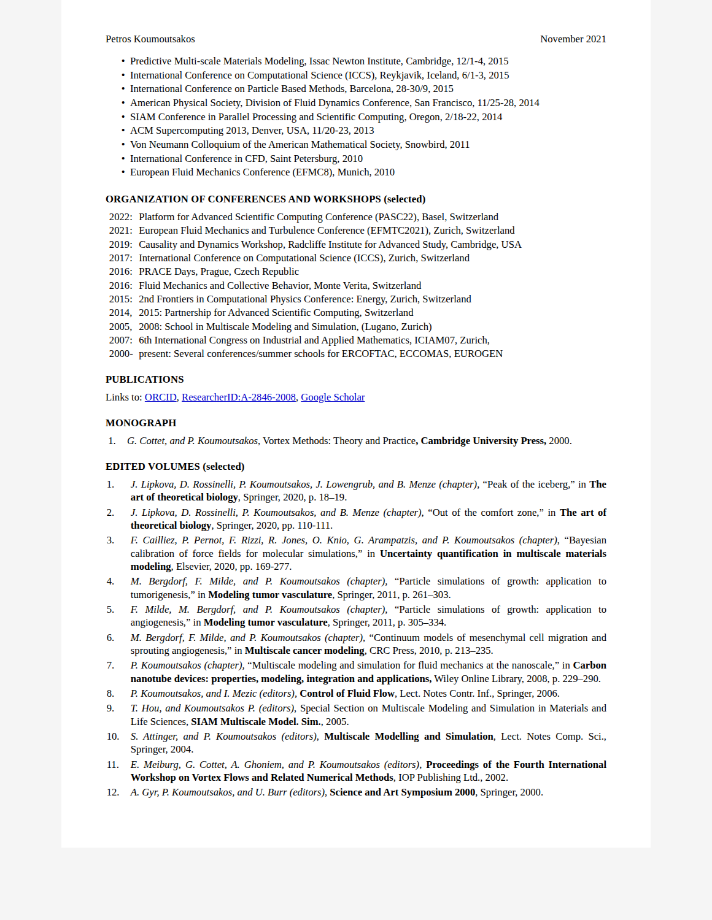Petros Koumoutsakos November 2021
Predictive Multi-scale Materials Modeling, Issac Newton Institute, Cambridge, 12/1-4, 2015
International Conference on Computational Science (ICCS), Reykjavik, Iceland, 6/1-3, 2015
International Conference on Particle Based Methods, Barcelona, 28-30/9, 2015
American Physical Society, Division of Fluid Dynamics Conference, San Francisco, 11/25-28, 2014
SIAM Conference in Parallel Processing and Scientific Computing, Oregon, 2/18-22, 2014
ACM Supercomputing 2013, Denver, USA, 11/20-23, 2013
Von Neumann Colloquium of the American Mathematical Society, Snowbird, 2011
International Conference in CFD, Saint Petersburg, 2010
European Fluid Mechanics Conference (EFMC8), Munich, 2010
ORGANIZATION OF CONFERENCES AND WORKSHOPS (selected)
2022: Platform for Advanced Scientific Computing Conference (PASC22), Basel, Switzerland
2021: European Fluid Mechanics and Turbulence Conference (EFMTC2021), Zurich, Switzerland
2019: Causality and Dynamics Workshop, Radcliffe Institute for Advanced Study, Cambridge, USA
2017: International Conference on Computational Science (ICCS), Zurich, Switzerland
2016: PRACE Days, Prague, Czech Republic
2016: Fluid Mechanics and Collective Behavior, Monte Verita, Switzerland
2015: 2nd Frontiers in Computational Physics Conference: Energy, Zurich, Switzerland
2014, 2015: Partnership for Advanced Scientific Computing, Switzerland
2005, 2008: School in Multiscale Modeling and Simulation, (Lugano, Zurich)
2007: 6th International Congress on Industrial and Applied Mathematics, ICIAM07, Zurich,
2000-present: Several conferences/summer schools for ERCOFTAC, ECCOMAS, EUROGEN
PUBLICATIONS
Links to: ORCID, ResearcherID:A-2846-2008, Google Scholar
MONOGRAPH
G. Cottet, and P. Koumoutsakos, Vortex Methods: Theory and Practice, Cambridge University Press, 2000.
EDITED VOLUMES (selected)
J. Lipkova, D. Rossinelli, P. Koumoutsakos, J. Lowengrub, and B. Menze (chapter), “Peak of the iceberg,” in The art of theoretical biology, Springer, 2020, p. 18–19.
J. Lipkova, D. Rossinelli, P. Koumoutsakos, and B. Menze (chapter), “Out of the comfort zone,” in The art of theoretical biology, Springer, 2020, pp. 110-111.
F. Cailliez, P. Pernot, F. Rizzi, R. Jones, O. Knio, G. Arampatzis, and P. Koumoutsakos (chapter), “Bayesian calibration of force fields for molecular simulations,” in Uncertainty quantification in multiscale materials modeling, Elsevier, 2020, pp. 169-277.
M. Bergdorf, F. Milde, and P. Koumoutsakos (chapter), “Particle simulations of growth: application to tumorigenesis,” in Modeling tumor vasculature, Springer, 2011, p. 261–303.
F. Milde, M. Bergdorf, and P. Koumoutsakos (chapter), “Particle simulations of growth: application to angiogenesis,” in Modeling tumor vasculature, Springer, 2011, p. 305–334.
M. Bergdorf, F. Milde, and P. Koumoutsakos (chapter), “Continuum models of mesenchymal cell migration and sprouting angiogenesis,” in Multiscale cancer modeling, CRC Press, 2010, p. 213–235.
P. Koumoutsakos (chapter), “Multiscale modeling and simulation for fluid mechanics at the nanoscale,” in Carbon nanotube devices: properties, modeling, integration and applications, Wiley Online Library, 2008, p. 229–290.
P. Koumoutsakos, and I. Mezic (editors), Control of Fluid Flow, Lect. Notes Contr. Inf., Springer, 2006.
T. Hou, and Koumoutsakos P. (editors), Special Section on Multiscale Modeling and Simulation in Materials and Life Sciences, SIAM Multiscale Model. Sim., 2005.
S. Attinger, and P. Koumoutsakos (editors), Multiscale Modelling and Simulation, Lect. Notes Comp. Sci., Springer, 2004.
E. Meiburg, G. Cottet, A. Ghoniem, and P. Koumoutsakos (editors), Proceedings of the Fourth International Workshop on Vortex Flows and Related Numerical Methods, IOP Publishing Ltd., 2002.
A. Gyr, P. Koumoutsakos, and U. Burr (editors), Science and Art Symposium 2000, Springer, 2000.